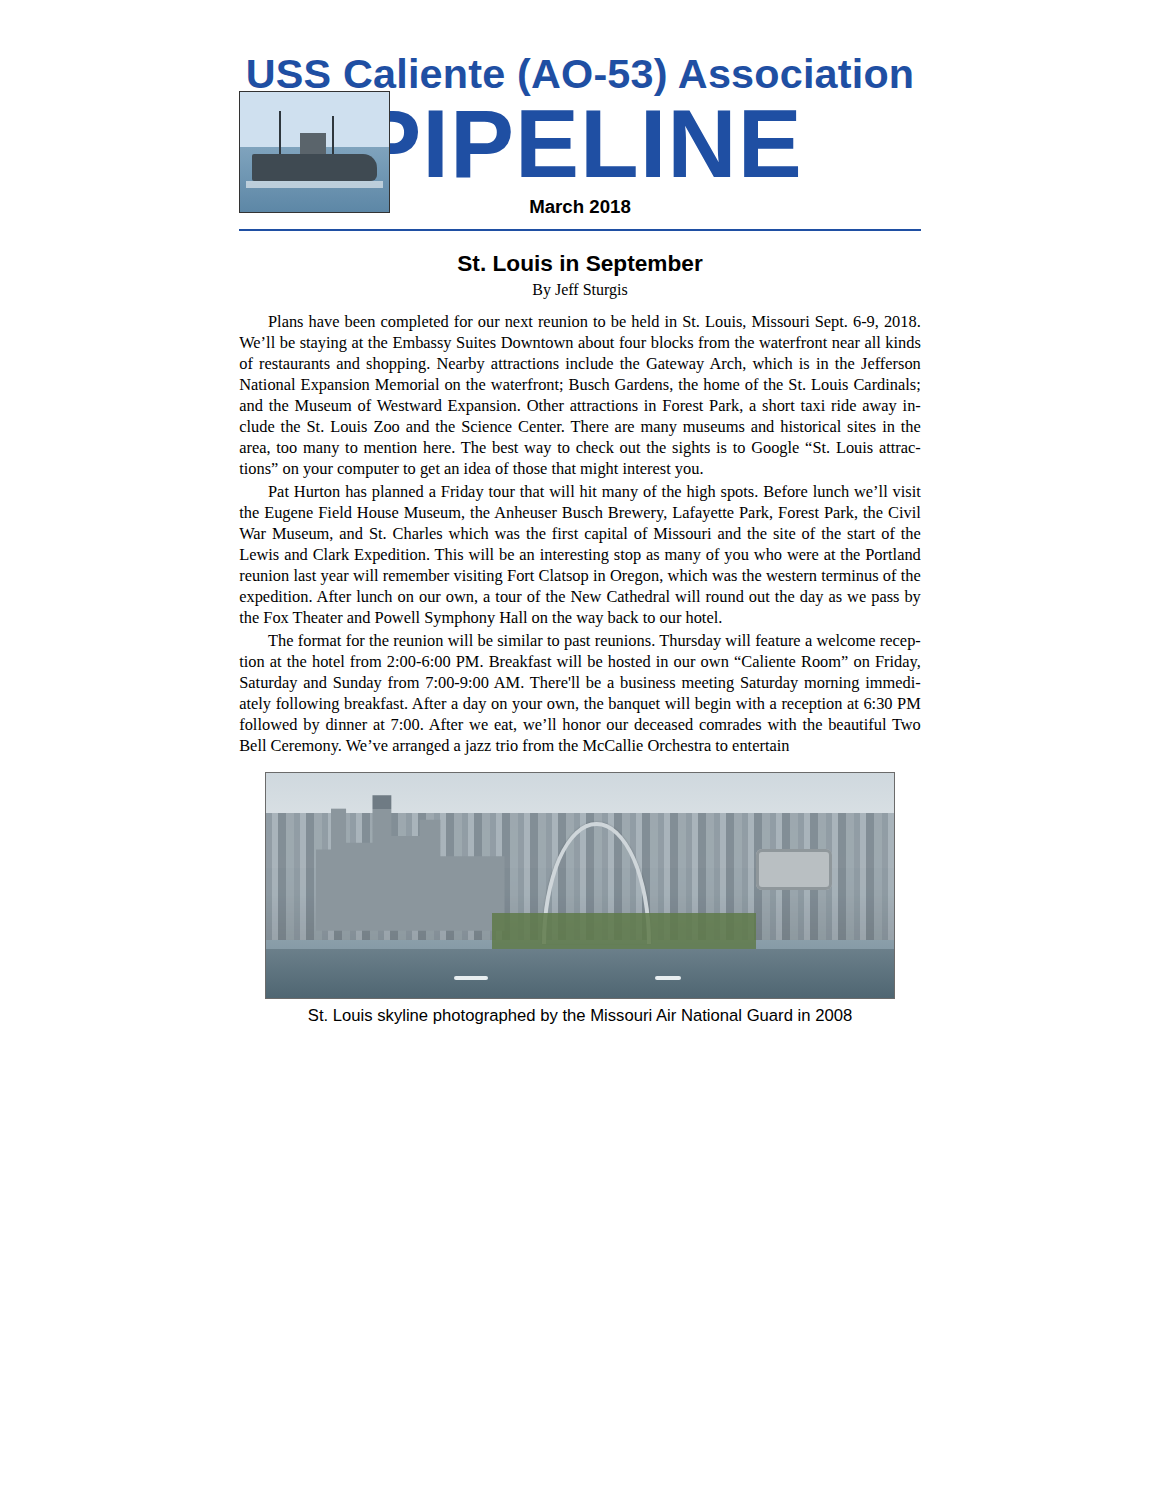USS Caliente (AO-53) Association
PIPELINE
March 2018
St. Louis in September
By Jeff Sturgis
Plans have been completed for our next reunion to be held in St. Louis, Missouri Sept. 6-9, 2018. We’ll be staying at the Embassy Suites Downtown about four blocks from the waterfront near all kinds of restaurants and shopping. Nearby attractions include the Gateway Arch, which is in the Jefferson National Expansion Memorial on the waterfront; Busch Gardens, the home of the St. Louis Cardinals; and the Museum of Westward Expansion. Other attractions in Forest Park, a short taxi ride away include the St. Louis Zoo and the Science Center. There are many museums and historical sites in the area, too many to mention here. The best way to check out the sights is to Google “St. Louis attractions” on your computer to get an idea of those that might interest you.
Pat Hurton has planned a Friday tour that will hit many of the high spots. Before lunch we’ll visit the Eugene Field House Museum, the Anheuser Busch Brewery, Lafayette Park, Forest Park, the Civil War Museum, and St. Charles which was the first capital of Missouri and the site of the start of the Lewis and Clark Expedition. This will be an interesting stop as many of you who were at the Portland reunion last year will remember visiting Fort Clatsop in Oregon, which was the western terminus of the expedition. After lunch on our own, a tour of the New Cathedral will round out the day as we pass by the Fox Theater and Powell Symphony Hall on the way back to our hotel.
The format for the reunion will be similar to past reunions. Thursday will feature a welcome reception at the hotel from 2:00-6:00 PM. Breakfast will be hosted in our own “Caliente Room” on Friday, Saturday and Sunday from 7:00-9:00 AM. There'll be a business meeting Saturday morning immediately following breakfast. After a day on your own, the banquet will begin with a reception at 6:30 PM followed by dinner at 7:00. After we eat, we’ll honor our deceased comrades with the beautiful Two Bell Ceremony. We’ve arranged a jazz trio from the McCallie Orchestra to entertain
St. Louis skyline photographed by the Missouri Air National Guard in 2008